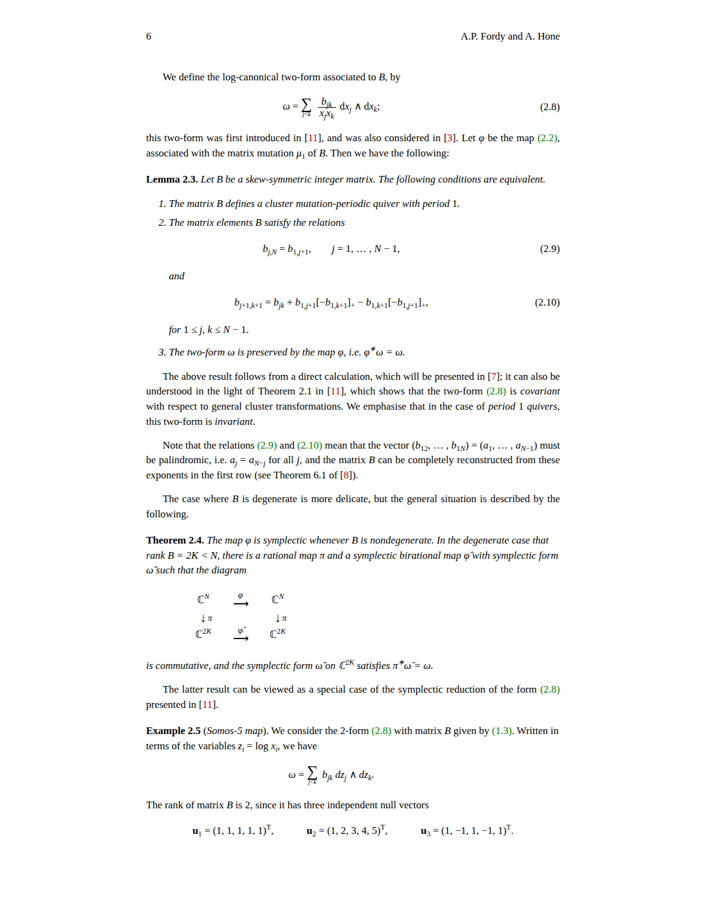6 A.P. Fordy and A. Hone
We define the log-canonical two-form associated to B, by
ω = ∑j<k bjk xjxk dxj ∧ dxk;
(2.8)
this two-form was first introduced in [11], and was also considered in [3]. Let φ be the map (2.2), associated with the matrix mutation μ1 of B. Then we have the following:
Lemma 2.3. Let B be a skew-symmetric integer matrix. The following conditions are equivalent.
The matrix B defines a cluster mutation-periodic quiver with period 1.
The matrix elements B satisfy the relations
bj,N = b1,j+1, j = 1, … , N − 1,
(2.9)
and
bj+1,k+1 = bjk + b1,j+1[−b1,k+1]+ − b1,k+1[−b1,j+1]+,
(2.10)
for 1 ≤ j, k ≤ N − 1.
The two-form ω is preserved by the map φ, i.e. φ∗ω = ω.
The above result follows from a direct calculation, which will be presented in [7]; it can also be understood in the light of Theorem 2.1 in [11], which shows that the two-form (2.8) is covariant with respect to general cluster transformations. We emphasise that in the case of period 1 quivers, this two-form is invariant.
Note that the relations (2.9) and (2.10) mean that the vector (b12, … , b1N) = (a1, … , aN−1) must be palindromic, i.e. aj = aN−j for all j, and the matrix B can be completely reconstructed from these exponents in the first row (see Theorem 6.1 of [8]).
The case where B is degenerate is more delicate, but the general situation is described by the following.
Theorem 2.4. The map φ is symplectic whenever B is nondegenerate. In the degenerate case that rank B = 2K < N, there is a rational map π and a symplectic birational map φ̂ with symplectic form ω̂ such that the diagram
| ℂ N | φ ⟶ | ℂ N |
| ↓ π | | ↓ π |
| ℂ 2 K | φ̂ ⟶ | ℂ 2 K |
is commutative, and the symplectic form ω̂ on ℂ2K satisfies π∗ω̂ = ω.
The latter result can be viewed as a special case of the symplectic reduction of the form (2.8) presented in [11].
Example 2.5 (Somos-5 map). We consider the 2-form (2.8) with matrix B given by (1.3). Written in terms of the variables zi = log xi, we have
ω = ∑j<k bjk dzj ∧ dzk.
The rank of matrix B is 2, since it has three independent null vectors
u1 = (1, 1, 1, 1, 1)T, u2 = (1, 2, 3, 4, 5)T, u3 = (1, −1, 1, −1, 1)T.